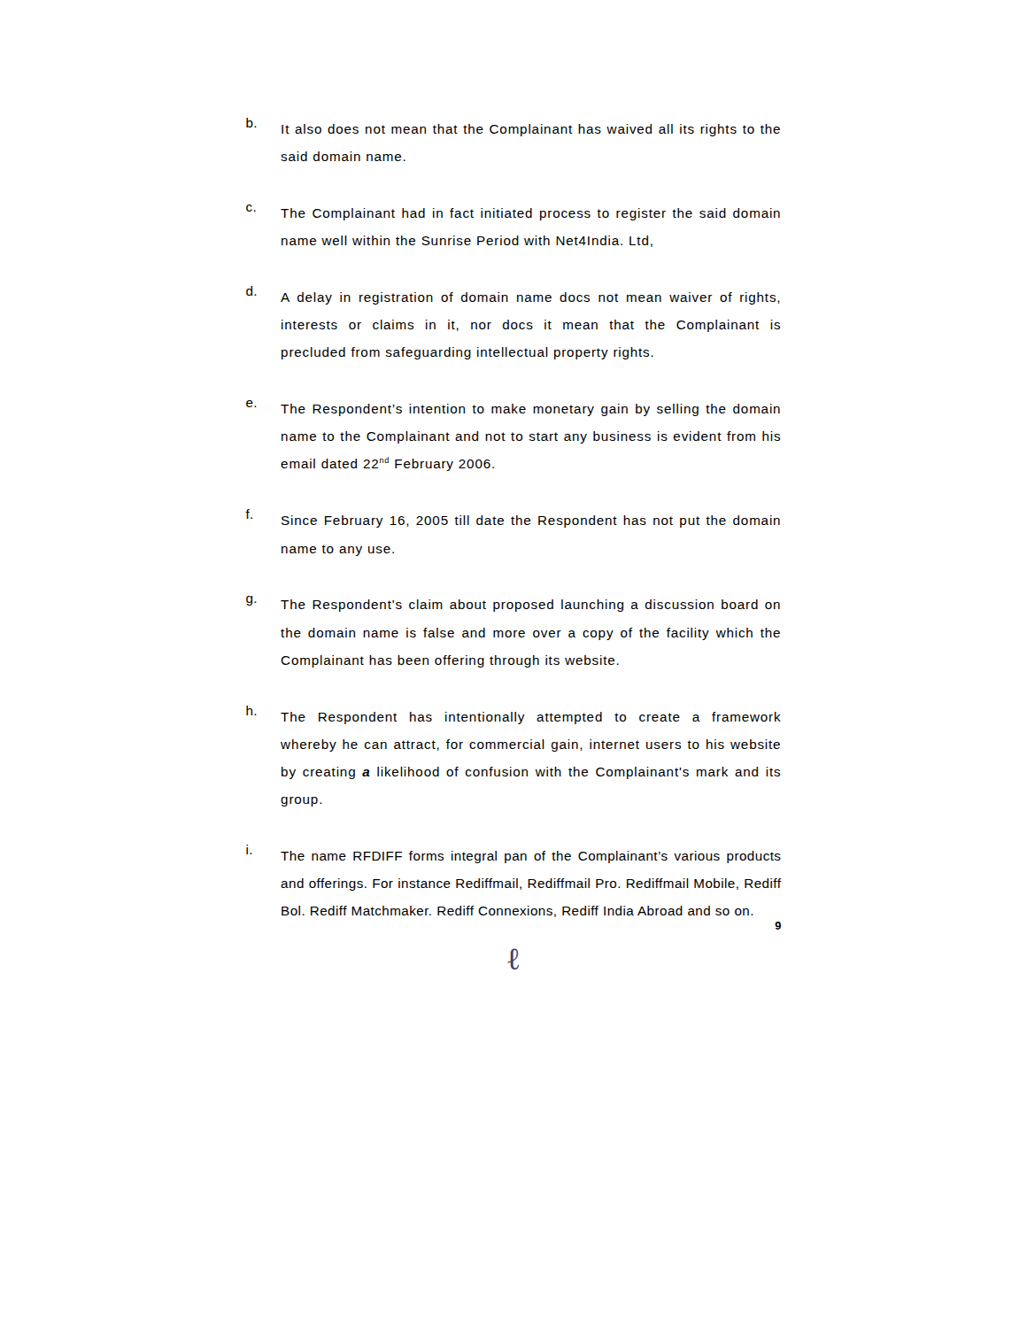b. It also does not mean that the Complainant has waived all its rights to the said domain name.
c. The Complainant had in fact initiated process to register the said domain name well within the Sunrise Period with Net4India. Ltd,
d. A delay in registration of domain name docs not mean waiver of rights, interests or claims in it, nor docs it mean that the Complainant is precluded from safeguarding intellectual property rights.
e. The Respondent’s intention to make monetary gain by selling the domain name to the Complainant and not to start any business is evident from his email dated 22nd February 2006.
f. Since February 16, 2005 till date the Respondent has not put the domain name to any use.
g. The Respondent's claim about proposed launching a discussion board on the domain name is false and more over a copy of the facility which the Complainant has been offering through its website.
h. The Respondent has intentionally attempted to create a framework whereby he can attract, for commercial gain, internet users to his website by creating a likelihood of confusion with the Complainant's mark and its group.
i. The name RFDIFF forms integral pan of the Complainant’s various products and offerings. For instance Rediffmail, Rediffmail Pro. Rediffmail Mobile, Rediff Bol. Rediff Matchmaker. Rediff Connexions, Rediff India Abroad and so on.
9
ℓ